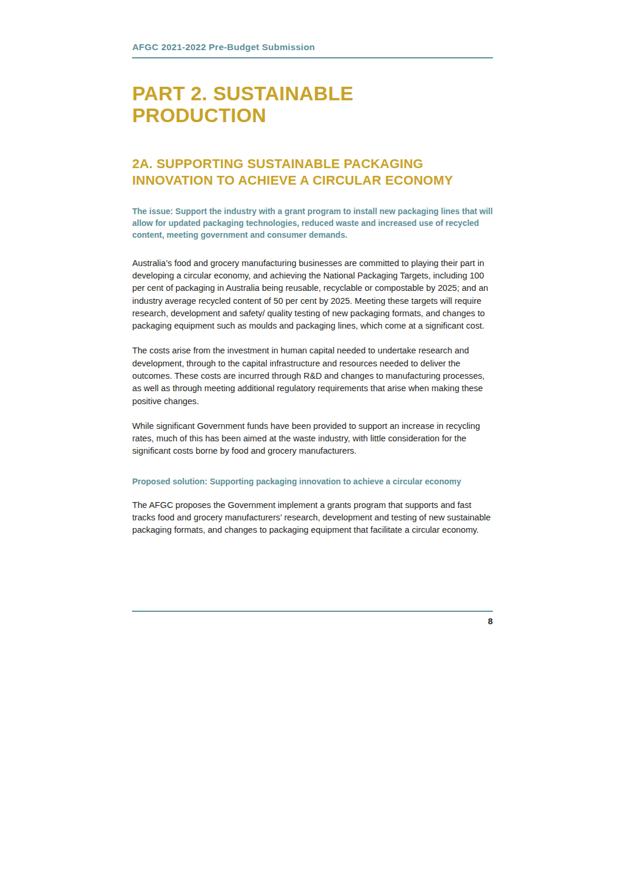AFGC 2021-2022 Pre-Budget Submission
PART 2. SUSTAINABLE PRODUCTION
2A. SUPPORTING SUSTAINABLE PACKAGING INNOVATION TO ACHIEVE A CIRCULAR ECONOMY
The issue: Support the industry with a grant program to install new packaging lines that will allow for updated packaging technologies, reduced waste and increased use of recycled content, meeting government and consumer demands.
Australia’s food and grocery manufacturing businesses are committed to playing their part in developing a circular economy, and achieving the National Packaging Targets, including 100 per cent of packaging in Australia being reusable, recyclable or compostable by 2025; and an industry average recycled content of 50 per cent by 2025. Meeting these targets will require research, development and safety/ quality testing of new packaging formats, and changes to packaging equipment such as moulds and packaging lines, which come at a significant cost.
The costs arise from the investment in human capital needed to undertake research and development, through to the capital infrastructure and resources needed to deliver the outcomes. These costs are incurred through R&D and changes to manufacturing processes, as well as through meeting additional regulatory requirements that arise when making these positive changes.
While significant Government funds have been provided to support an increase in recycling rates, much of this has been aimed at the waste industry, with little consideration for the significant costs borne by food and grocery manufacturers.
Proposed solution: Supporting packaging innovation to achieve a circular economy
The AFGC proposes the Government implement a grants program that supports and fast tracks food and grocery manufacturers’ research, development and testing of new sustainable packaging formats, and changes to packaging equipment that facilitate a circular economy.
8